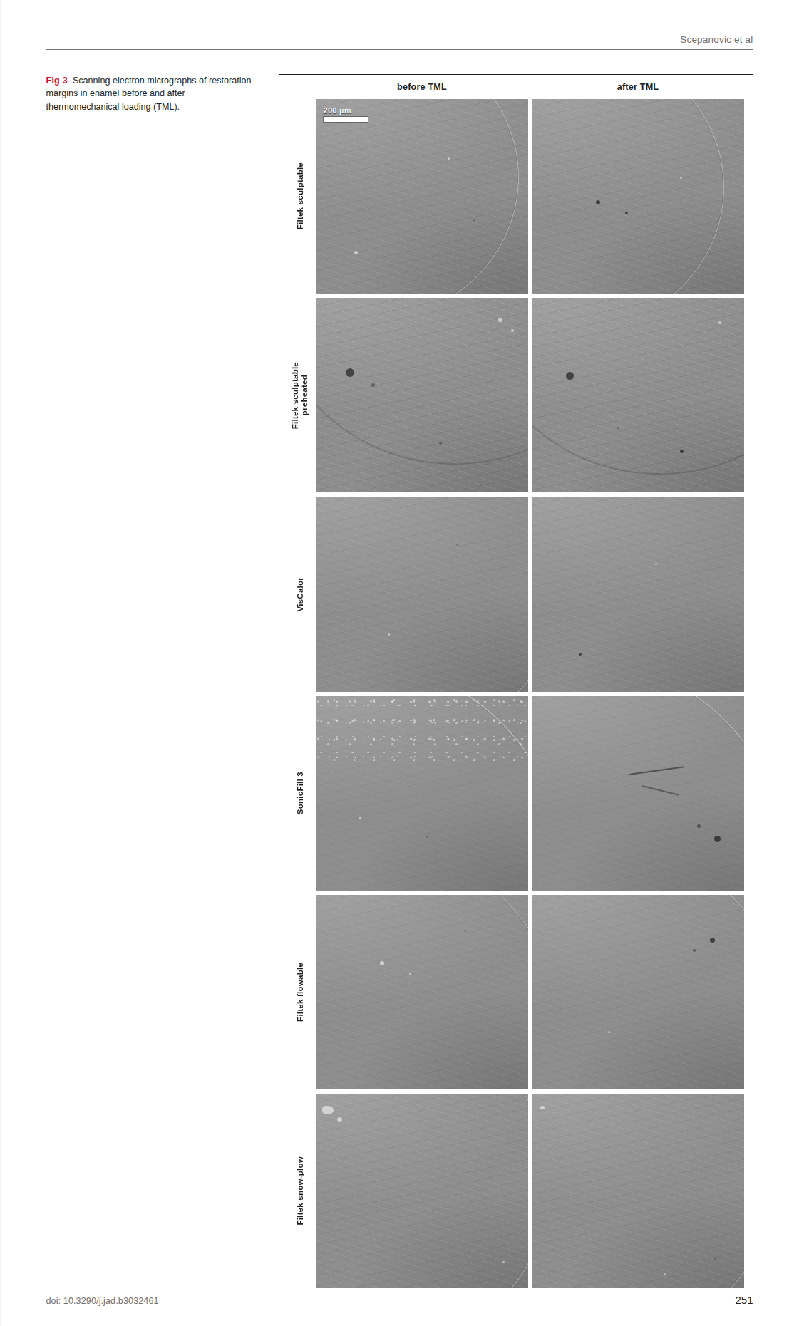Scepanovic et al
Fig 3 Scanning electron micrographs of restoration margins in enamel before and after thermomechanical loading (TML).
before TML
after TML
Filtek sculptable
200 µm
Filtek sculptable preheated
VisCalor
SonicFill 3
Filtek flowable
Filtek snow-plow
doi: 10.3290/j.jad.b3032461
251